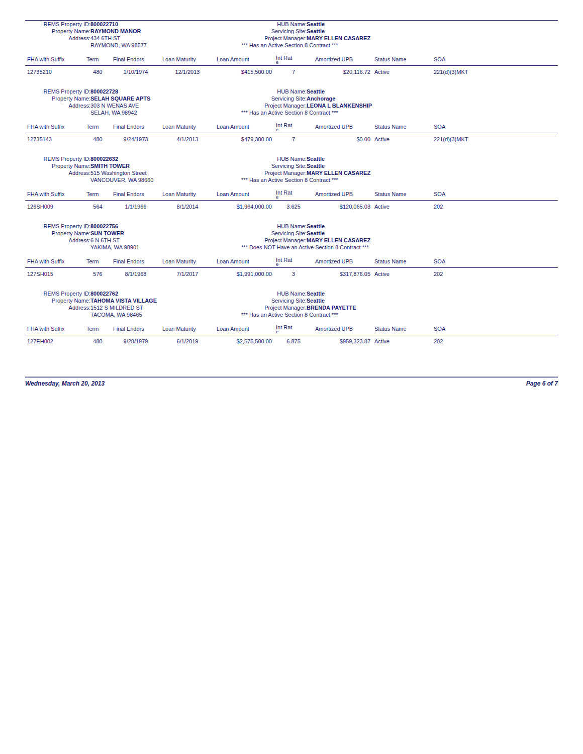| REMS Property ID: | 800022710 | HUB Name: | Seattle |
| Property Name: | RAYMOND MANOR | Servicing Site: | Seattle |
| Address: | 434 6TH ST | Project Manager: | MARY ELLEN CASAREZ |
| | RAYMOND, WA 98577 | *** Has an Active Section 8 Contract *** |
| FHA with Suffix | Term | Final Endors | Loan Maturity | Loan Amount | Int Rat e | Amortized UPB | Status Name | SOA |
| --- | --- | --- | --- | --- | --- | --- | --- | --- |
| 12735210 | 480 | 1/10/1974 | 12/1/2013 | $415,500.00 | 7 | $20,116.72 | Active | 221(d)(3)MKT |
| REMS Property ID: | 800022728 | HUB Name: | Seattle |
| Property Name: | SELAH SQUARE APTS | Servicing Site: | Anchorage |
| Address: | 303 N WENAS AVE | Project Manager: | LEONA L BLANKENSHIP |
| | SELAH, WA 98942 | *** Has an Active Section 8 Contract *** |
| FHA with Suffix | Term | Final Endors | Loan Maturity | Loan Amount | Int Rat e | Amortized UPB | Status Name | SOA |
| --- | --- | --- | --- | --- | --- | --- | --- | --- |
| 12735143 | 480 | 9/24/1973 | 4/1/2013 | $479,300.00 | 7 | $0.00 | Active | 221(d)(3)MKT |
| REMS Property ID: | 800022632 | HUB Name: | Seattle |
| Property Name: | SMITH TOWER | Servicing Site: | Seattle |
| Address: | 515 Washington Street | Project Manager: | MARY ELLEN CASAREZ |
| | VANCOUVER, WA 98660 | *** Has an Active Section 8 Contract *** |
| FHA with Suffix | Term | Final Endors | Loan Maturity | Loan Amount | Int Rat e | Amortized UPB | Status Name | SOA |
| --- | --- | --- | --- | --- | --- | --- | --- | --- |
| 126SH009 | 564 | 1/1/1966 | 8/1/2014 | $1,964,000.00 | 3.625 | $120,065.03 | Active | 202 |
| REMS Property ID: | 800022756 | HUB Name: | Seattle |
| Property Name: | SUN TOWER | Servicing Site: | Seattle |
| Address: | 6 N 6TH ST | Project Manager: | MARY ELLEN CASAREZ |
| | YAKIMA, WA 98901 | *** Does NOT Have an Active Section 8 Contract *** |
| FHA with Suffix | Term | Final Endors | Loan Maturity | Loan Amount | Int Rat e | Amortized UPB | Status Name | SOA |
| --- | --- | --- | --- | --- | --- | --- | --- | --- |
| 127SH015 | 576 | 8/1/1968 | 7/1/2017 | $1,991,000.00 | 3 | $317,876.05 | Active | 202 |
| REMS Property ID: | 800022762 | HUB Name: | Seattle |
| Property Name: | TAHOMA VISTA VILLAGE | Servicing Site: | Seattle |
| Address: | 1512 S MILDRED ST | Project Manager: | BRENDA PAYETTE |
| | TACOMA, WA 98465 | *** Has an Active Section 8 Contract *** |
| FHA with Suffix | Term | Final Endors | Loan Maturity | Loan Amount | Int Rat e | Amortized UPB | Status Name | SOA |
| --- | --- | --- | --- | --- | --- | --- | --- | --- |
| 127EH002 | 480 | 9/28/1979 | 6/1/2019 | $2,575,500.00 | 6.875 | $959,323.87 | Active | 202 |
Wednesday, March 20, 2013
Page 6 of 7